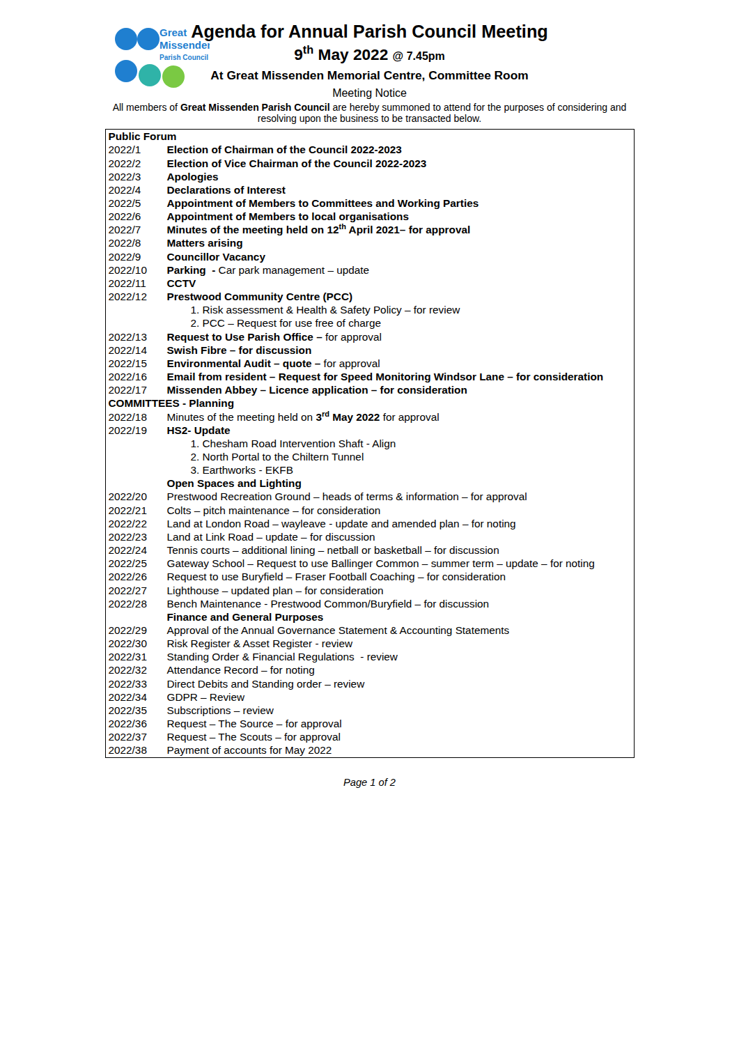Great Missenden Parish Council
Agenda for Annual Parish Council Meeting
9th May 2022 @ 7.45pm
At Great Missenden Memorial Centre, Committee Room
Meeting Notice
All members of Great Missenden Parish Council are hereby summoned to attend for the purposes of considering and resolving upon the business to be transacted below.
| Public Forum |
| 2022/1 | Election of Chairman of the Council 2022-2023 |
| 2022/2 | Election of Vice Chairman of the Council 2022-2023 |
| 2022/3 | Apologies |
| 2022/4 | Declarations of Interest |
| 2022/5 | Appointment of Members to Committees and Working Parties |
| 2022/6 | Appointment of Members to local organisations |
| 2022/7 | Minutes of the meeting held on 12 th April 2021– for approval |
| 2022/8 | Matters arising |
| 2022/9 | Councillor Vacancy |
| 2022/10 | Parking - Car park management – update |
| 2022/11 | CCTV |
| 2022/12 | Prestwood Community Centre (PCC) 1. Risk assessment & Health & Safety Policy – for review 2. PCC – Request for use free of charge |
| 2022/13 | Request to Use Parish Office – for approval |
| 2022/14 | Swish Fibre – for discussion |
| 2022/15 | Environmental Audit – quote – for approval |
| 2022/16 | Email from resident – Request for Speed Monitoring Windsor Lane – for consideration |
| 2022/17 | Missenden Abbey – Licence application – for consideration |
| COMMITTEES - Planning |
| 2022/18 | Minutes of the meeting held on 3 rd May 2022 for approval |
| 2022/19 | HS2- Update 1. Chesham Road Intervention Shaft - Align 2. North Portal to the Chiltern Tunnel 3. Earthworks - EKFB |
| | Open Spaces and Lighting |
| 2022/20 | Prestwood Recreation Ground – heads of terms & information – for approval |
| 2022/21 | Colts – pitch maintenance – for consideration |
| 2022/22 | Land at London Road – wayleave - update and amended plan – for noting |
| 2022/23 | Land at Link Road – update – for discussion |
| 2022/24 | Tennis courts – additional lining – netball or basketball – for discussion |
| 2022/25 | Gateway School – Request to use Ballinger Common – summer term – update – for noting |
| 2022/26 | Request to use Buryfield – Fraser Football Coaching – for consideration |
| 2022/27 | Lighthouse – updated plan – for consideration |
| 2022/28 | Bench Maintenance - Prestwood Common/Buryfield – for discussion |
| | Finance and General Purposes |
| 2022/29 | Approval of the Annual Governance Statement & Accounting Statements |
| 2022/30 | Risk Register & Asset Register - review |
| 2022/31 | Standing Order & Financial Regulations - review |
| 2022/32 | Attendance Record – for noting |
| 2022/33 | Direct Debits and Standing order – review |
| 2022/34 | GDPR – Review |
| 2022/35 | Subscriptions – review |
| 2022/36 | Request – The Source – for approval |
| 2022/37 | Request – The Scouts – for approval |
| 2022/38 | Payment of accounts for May 2022 |
Page 1 of 2